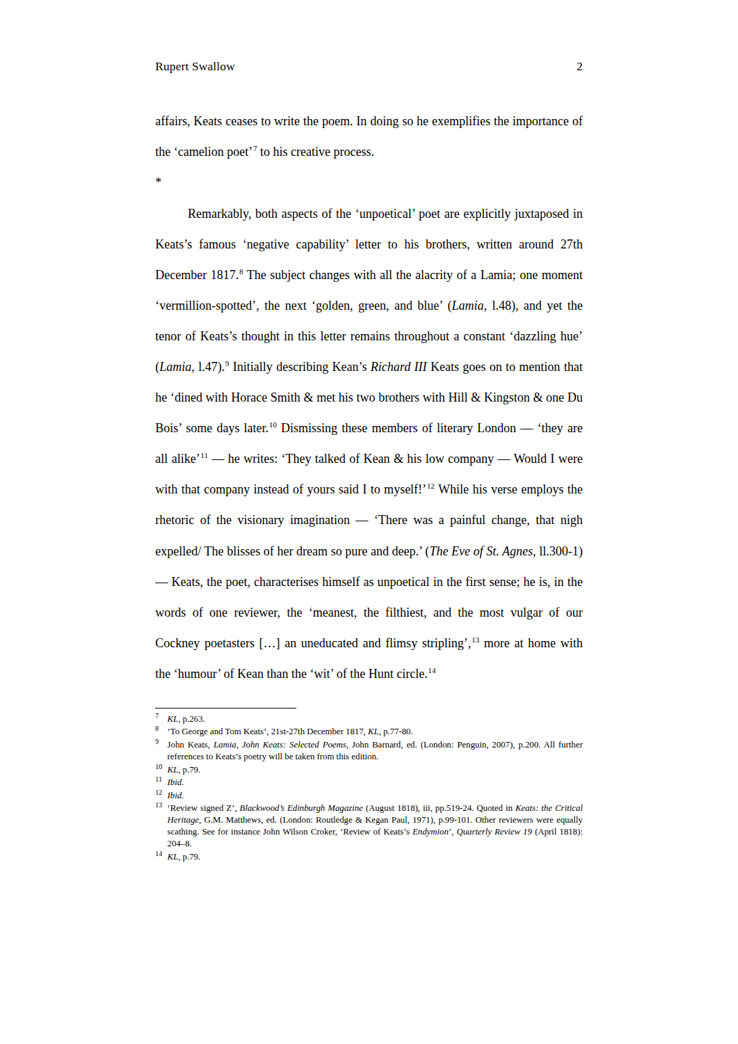Rupert Swallow 2
affairs, Keats ceases to write the poem. In doing so he exemplifies the importance of the ‘camelion poet’7 to his creative process.
*
Remarkably, both aspects of the ‘unpoetical’ poet are explicitly juxtaposed in Keats’s famous ‘negative capability’ letter to his brothers, written around 27th December 1817.8 The subject changes with all the alacrity of a Lamia; one moment ‘vermillion-spotted’, the next ‘golden, green, and blue’ (Lamia, l.48), and yet the tenor of Keats’s thought in this letter remains throughout a constant ‘dazzling hue’ (Lamia, l.47).9 Initially describing Kean’s Richard III Keats goes on to mention that he ‘dined with Horace Smith & met his two brothers with Hill & Kingston & one Du Bois’ some days later.10 Dismissing these members of literary London — ‘they are all alike’11 — he writes: ‘They talked of Kean & his low company — Would I were with that company instead of yours said I to myself!’12 While his verse employs the rhetoric of the visionary imagination — ‘There was a painful change, that nigh expelled/ The blisses of her dream so pure and deep.’ (The Eve of St. Agnes, ll.300-1) — Keats, the poet, characterises himself as unpoetical in the first sense; he is, in the words of one reviewer, the ‘meanest, the filthiest, and the most vulgar of our Cockney poetasters […] an uneducated and flimsy stripling’,13 more at home with the ‘humour’ of Kean than the ‘wit’ of the Hunt circle.14
KL, p.263.
‘To George and Tom Keats’, 21st-27th December 1817, KL, p.77-80.
John Keats, Lamia, John Keats: Selected Poems, John Barnard, ed. (London: Penguin, 2007), p.200. All further references to Keats’s poetry will be taken from this edition.
KL, p.79.
Ibid.
Ibid.
‘Review signed Z’, Blackwood’s Edinburgh Magazine (August 1818), iii, pp.519-24. Quoted in Keats: the Critical Heritage, G.M. Matthews, ed. (London: Routledge & Kegan Paul, 1971), p.99-101. Other reviewers were equally scathing. See for instance John Wilson Croker, ‘Review of Keats’s Endymion’, Quarterly Review 19 (April 1818): 204–8.
KL, p.79.